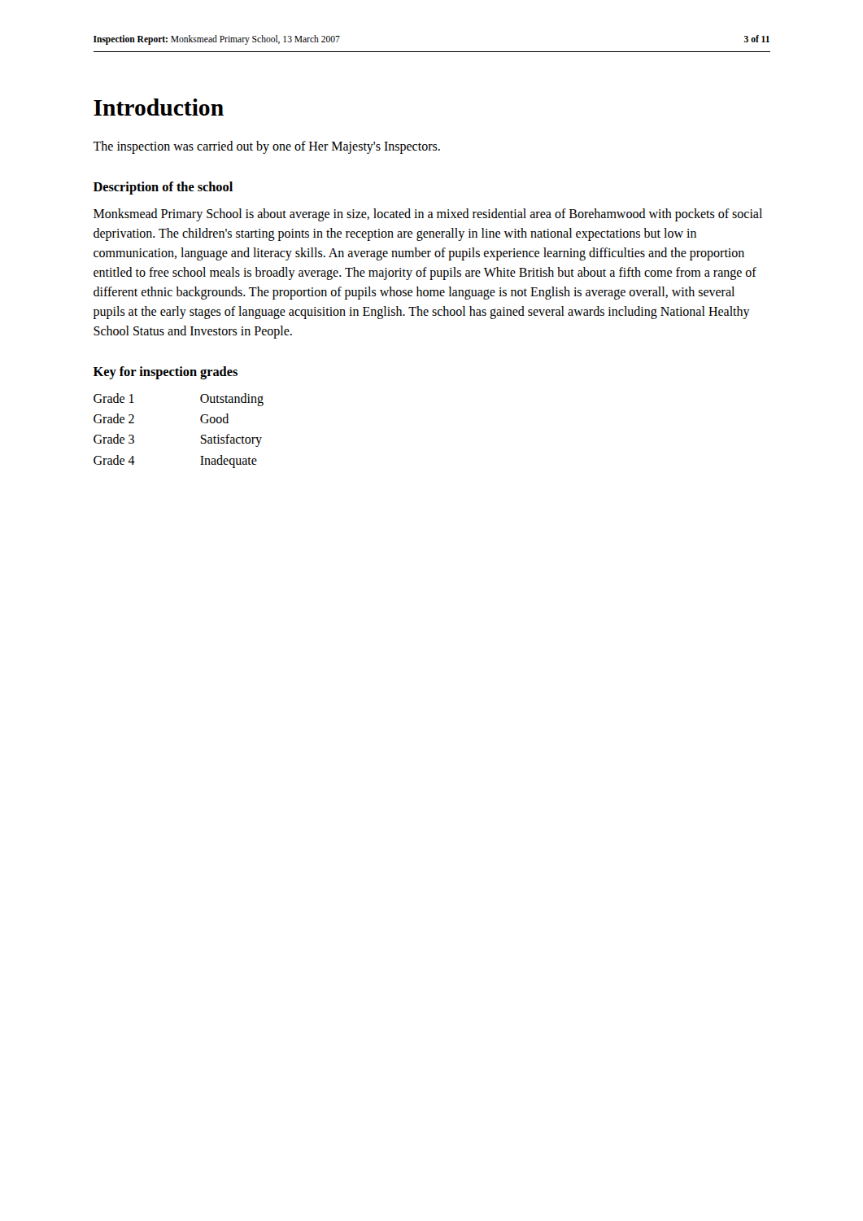Inspection Report: Monksmead Primary School, 13 March 2007 3 of 11
Introduction
The inspection was carried out by one of Her Majesty's Inspectors.
Description of the school
Monksmead Primary School is about average in size, located in a mixed residential area of Borehamwood with pockets of social deprivation. The children's starting points in the reception are generally in line with national expectations but low in communication, language and literacy skills. An average number of pupils experience learning difficulties and the proportion entitled to free school meals is broadly average. The majority of pupils are White British but about a fifth come from a range of different ethnic backgrounds. The proportion of pupils whose home language is not English is average overall, with several pupils at the early stages of language acquisition in English. The school has gained several awards including National Healthy School Status and Investors in People.
Key for inspection grades
| Grade 1 | Outstanding |
| Grade 2 | Good |
| Grade 3 | Satisfactory |
| Grade 4 | Inadequate |